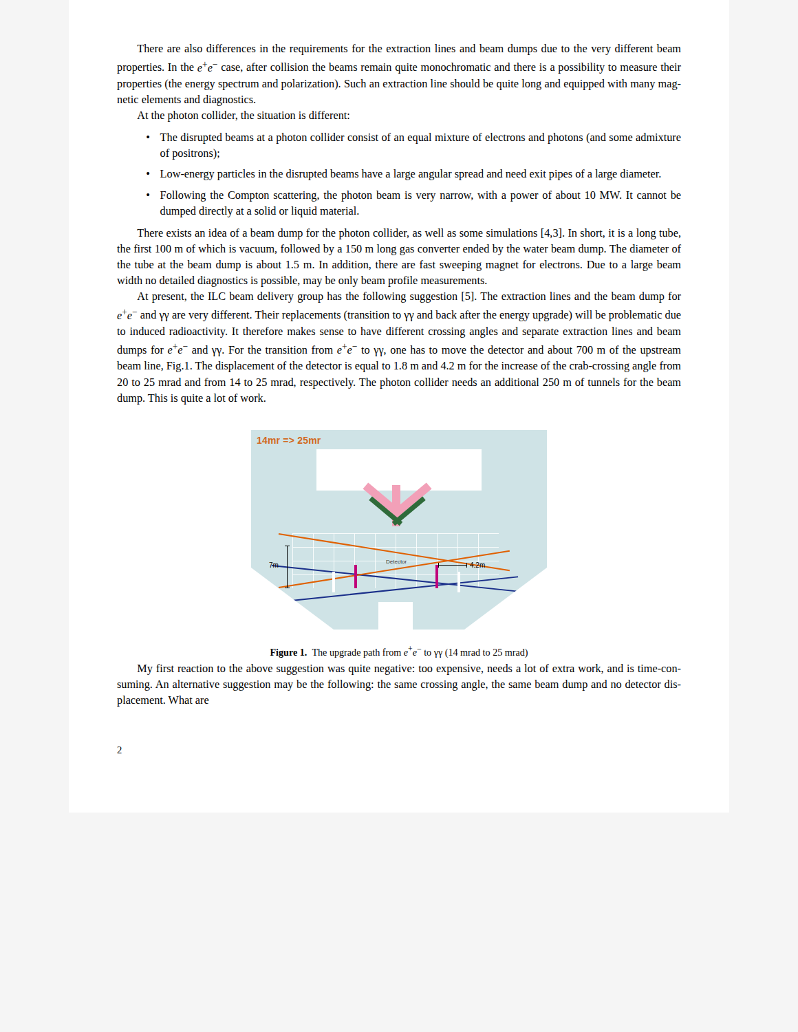There are also differences in the requirements for the extraction lines and beam dumps due to the very different beam properties. In the e+e− case, after collision the beams remain quite monochromatic and there is a possibility to measure their properties (the energy spectrum and polarization). Such an extraction line should be quite long and equipped with many magnetic elements and diagnostics.
At the photon collider, the situation is different:
The disrupted beams at a photon collider consist of an equal mixture of electrons and photons (and some admixture of positrons);
Low-energy particles in the disrupted beams have a large angular spread and need exit pipes of a large diameter.
Following the Compton scattering, the photon beam is very narrow, with a power of about 10 MW. It cannot be dumped directly at a solid or liquid material.
There exists an idea of a beam dump for the photon collider, as well as some simulations [4,3]. In short, it is a long tube, the first 100 m of which is vacuum, followed by a 150 m long gas converter ended by the water beam dump. The diameter of the tube at the beam dump is about 1.5 m. In addition, there are fast sweeping magnet for electrons. Due to a large beam width no detailed diagnostics is possible, may be only beam profile measurements.
At present, the ILC beam delivery group has the following suggestion [5]. The extraction lines and the beam dump for e+e− and γγ are very different. Their replacements (transition to γγ and back after the energy upgrade) will be problematic due to induced radioactivity. It therefore makes sense to have different crossing angles and separate extraction lines and beam dumps for e+e− and γγ. For the transition from e+e− to γγ, one has to move the detector and about 700 m of the upstream beam line, Fig.1. The displacement of the detector is equal to 1.8 m and 4.2 m for the increase of the crab-crossing angle from 20 to 25 mrad and from 14 to 25 mrad, respectively. The photon collider needs an additional 250 m of tunnels for the beam dump. This is quite a lot of work.
14mr => 25mr
7m
4.2m
Detector
Figure 1. The upgrade path from e+e− to γγ (14 mrad to 25 mrad)
My first reaction to the above suggestion was quite negative: too expensive, needs a lot of extra work, and is time-consuming. An alternative suggestion may be the following: the same crossing angle, the same beam dump and no detector displacement. What are
2